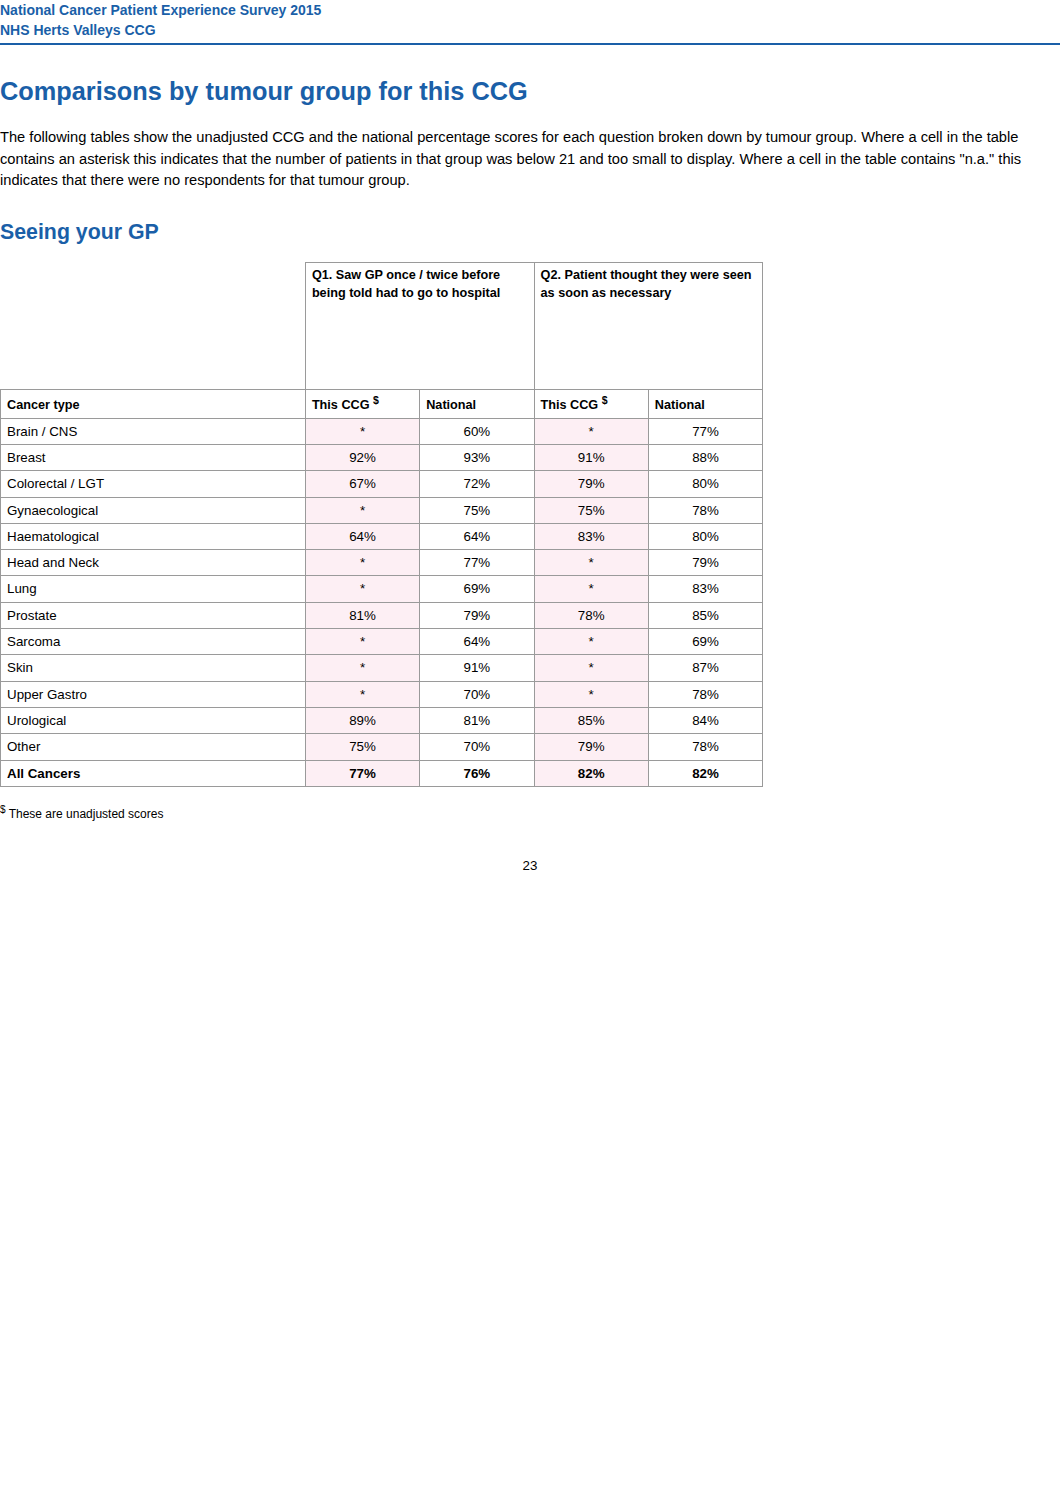National Cancer Patient Experience Survey 2015
NHS Herts Valleys CCG
Comparisons by tumour group for this CCG
The following tables show the unadjusted CCG and the national percentage scores for each question broken down by tumour group. Where a cell in the table contains an asterisk this indicates that the number of patients in that group was below 21 and too small to display. Where a cell in the table contains "n.a." this indicates that there were no respondents for that tumour group.
Seeing your GP
| | Q1. Saw GP once / twice before being told had to go to hospital | Q2. Patient thought they were seen as soon as necessary |
| --- | --- | --- |
| Cancer type | This CCG $ | National | This CCG $ | National |
| Brain / CNS | * | 60% | * | 77% |
| Breast | 92% | 93% | 91% | 88% |
| Colorectal / LGT | 67% | 72% | 79% | 80% |
| Gynaecological | * | 75% | 75% | 78% |
| Haematological | 64% | 64% | 83% | 80% |
| Head and Neck | * | 77% | * | 79% |
| Lung | * | 69% | * | 83% |
| Prostate | 81% | 79% | 78% | 85% |
| Sarcoma | * | 64% | * | 69% |
| Skin | * | 91% | * | 87% |
| Upper Gastro | * | 70% | * | 78% |
| Urological | 89% | 81% | 85% | 84% |
| Other | 75% | 70% | 79% | 78% |
| All Cancers | 77% | 76% | 82% | 82% |
$ These are unadjusted scores
23